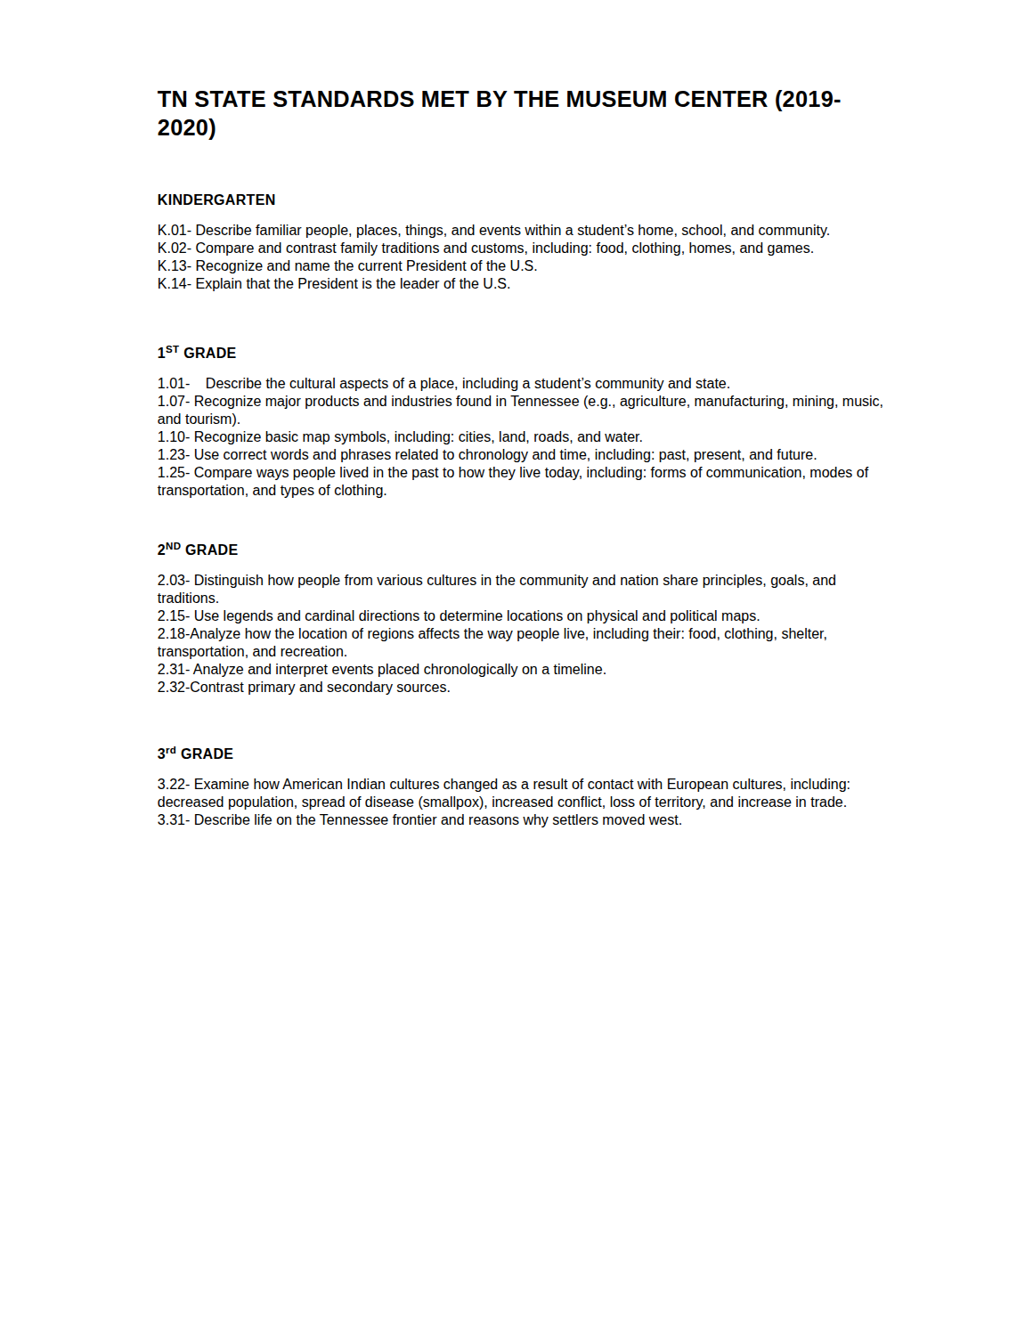TN STATE STANDARDS MET BY THE MUSEUM CENTER (2019-2020)
KINDERGARTEN
K.01- Describe familiar people, places, things, and events within a student’s home, school, and community.
K.02- Compare and contrast family traditions and customs, including: food, clothing, homes, and games.
K.13- Recognize and name the current President of the U.S.
K.14- Explain that the President is the leader of the U.S.
1ST GRADE
1.01- Describe the cultural aspects of a place, including a student’s community and state.
1.07- Recognize major products and industries found in Tennessee (e.g., agriculture, manufacturing, mining, music, and tourism).
1.10- Recognize basic map symbols, including: cities, land, roads, and water.
1.23- Use correct words and phrases related to chronology and time, including: past, present, and future.
1.25- Compare ways people lived in the past to how they live today, including: forms of communication, modes of transportation, and types of clothing.
2ND GRADE
2.03- Distinguish how people from various cultures in the community and nation share principles, goals, and traditions.
2.15- Use legends and cardinal directions to determine locations on physical and political maps.
2.18-Analyze how the location of regions affects the way people live, including their: food, clothing, shelter, transportation, and recreation.
2.31- Analyze and interpret events placed chronologically on a timeline.
2.32-Contrast primary and secondary sources.
3rd GRADE
3.22- Examine how American Indian cultures changed as a result of contact with European cultures, including: decreased population, spread of disease (smallpox), increased conflict, loss of territory, and increase in trade.
3.31- Describe life on the Tennessee frontier and reasons why settlers moved west.